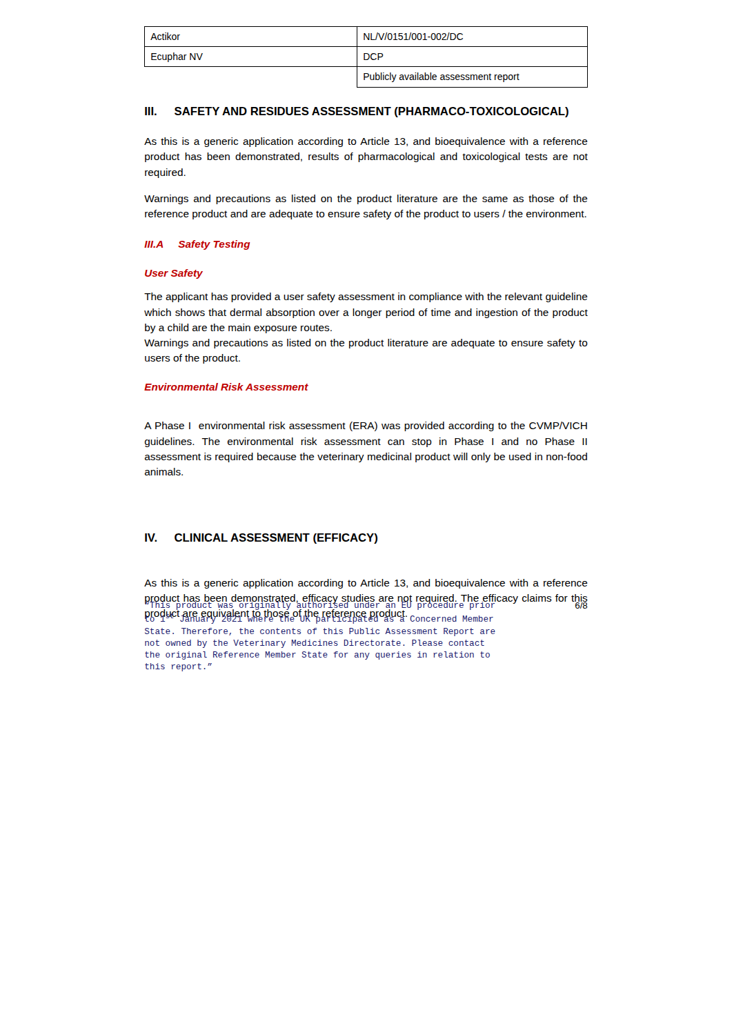| Actikor | NL/V/0151/001-002/DC |
| Ecuphar NV | DCP |
| | Publicly available assessment report |
III. Safety and residues assessment (pharmaco-toxicological)
As this is a generic application according to Article 13, and bioequivalence with a reference product has been demonstrated, results of pharmacological and toxicological tests are not required.
Warnings and precautions as listed on the product literature are the same as those of the reference product and are adequate to ensure safety of the product to users / the environment.
III.ASafety Testing
User Safety
The applicant has provided a user safety assessment in compliance with the relevant guideline which shows that dermal absorption over a longer period of time and ingestion of the product by a child are the main exposure routes.
Warnings and precautions as listed on the product literature are adequate to ensure safety to users of the product.
Environmental Risk Assessment
A Phase I environmental risk assessment (ERA) was provided according to the CVMP/VICH guidelines. The environmental risk assessment can stop in Phase I and no Phase II assessment is required because the veterinary medicinal product will only be used in non-food animals.
IV. Clinical assessment (efficacy)
As this is a generic application according to Article 13, and bioequivalence with a reference product has been demonstrated, efficacy studies are not required. The efficacy claims for this product are equivalent to those of the reference product.
6/8 “This product was originally authorised under an EU procedure prior to 1st January 2021 where the UK participated as a Concerned Member State. Therefore, the contents of this Public Assessment Report are not owned by the Veterinary Medicines Directorate. Please contact the original Reference Member State for any queries in relation to this report.”